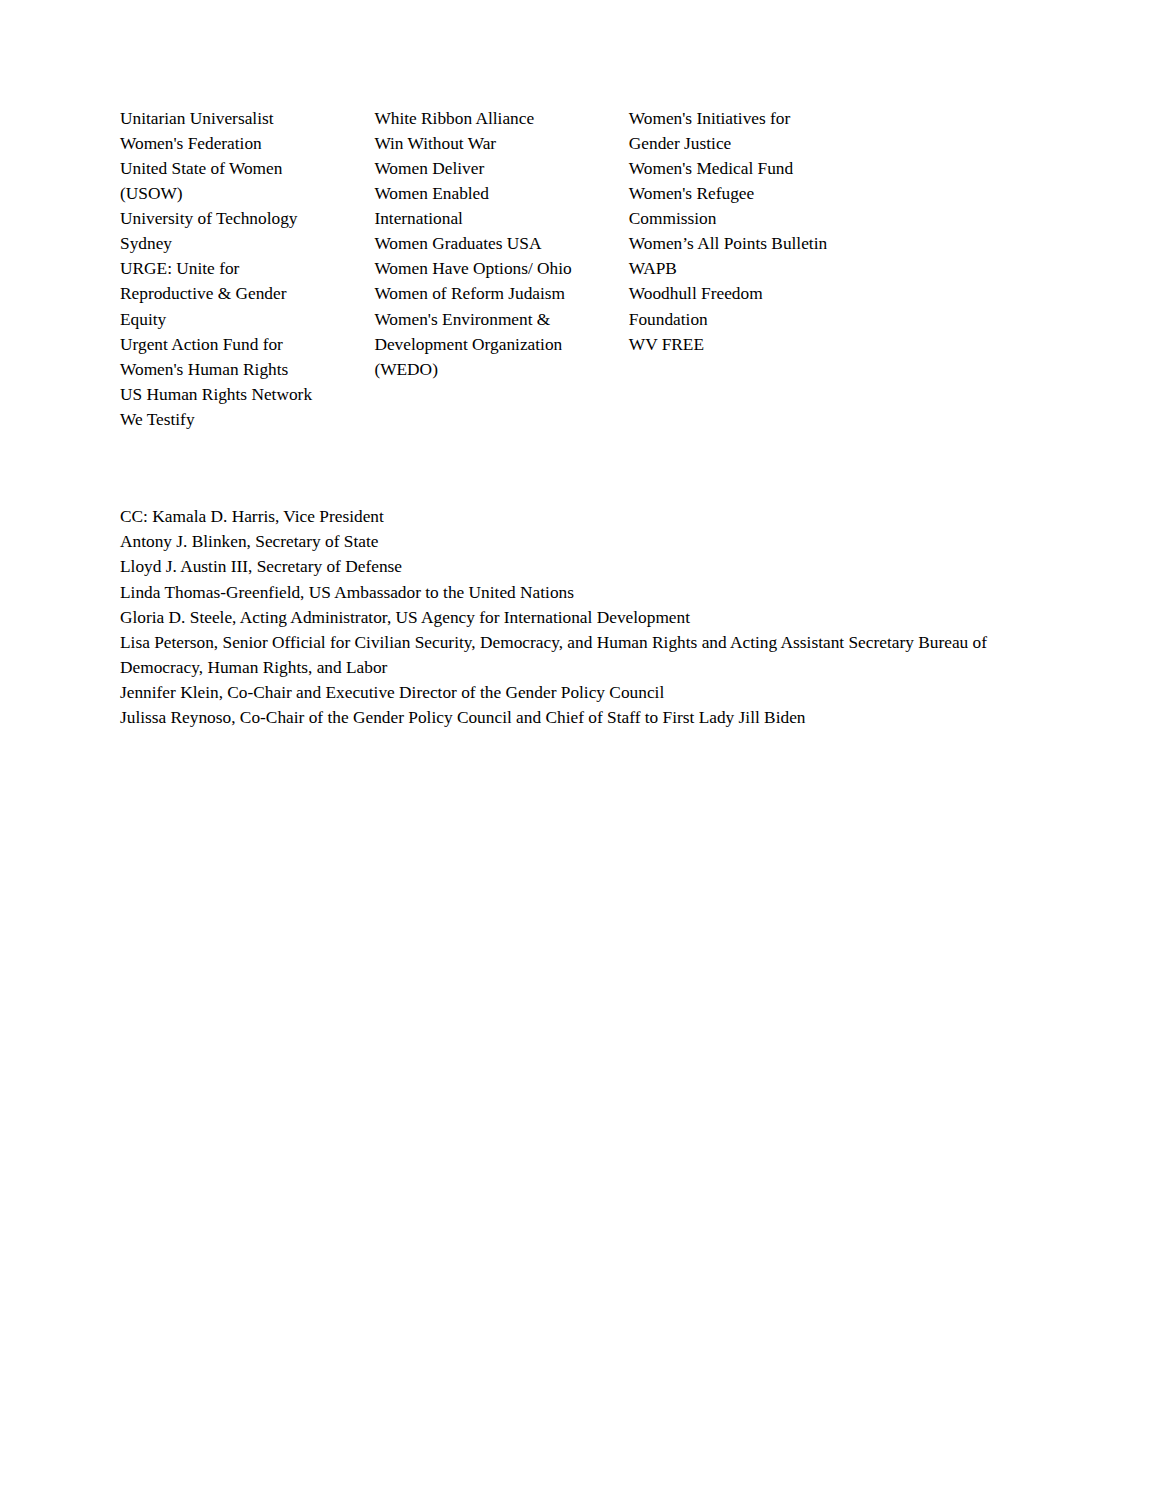Unitarian Universalist Women's Federation
United State of Women (USOW)
University of Technology Sydney
URGE: Unite for Reproductive & Gender Equity
Urgent Action Fund for Women's Human Rights
US Human Rights Network
We Testify
White Ribbon Alliance
Win Without War
Women Deliver
Women Enabled International
Women Graduates USA
Women Have Options/ Ohio
Women of Reform Judaism
Women's Environment & Development Organization (WEDO)
Women's Initiatives for Gender Justice
Women's Medical Fund
Women's Refugee Commission
Women’s All Points Bulletin WAPB
Woodhull Freedom Foundation
WV FREE
CC: Kamala D. Harris, Vice President
Antony J. Blinken, Secretary of State
Lloyd J. Austin III, Secretary of Defense
Linda Thomas-Greenfield, US Ambassador to the United Nations
Gloria D. Steele, Acting Administrator, US Agency for International Development
Lisa Peterson, Senior Official for Civilian Security, Democracy, and Human Rights and Acting Assistant Secretary Bureau of Democracy, Human Rights, and Labor
Jennifer Klein, Co-Chair and Executive Director of the Gender Policy Council
Julissa Reynoso, Co-Chair of the Gender Policy Council and Chief of Staff to First Lady Jill Biden